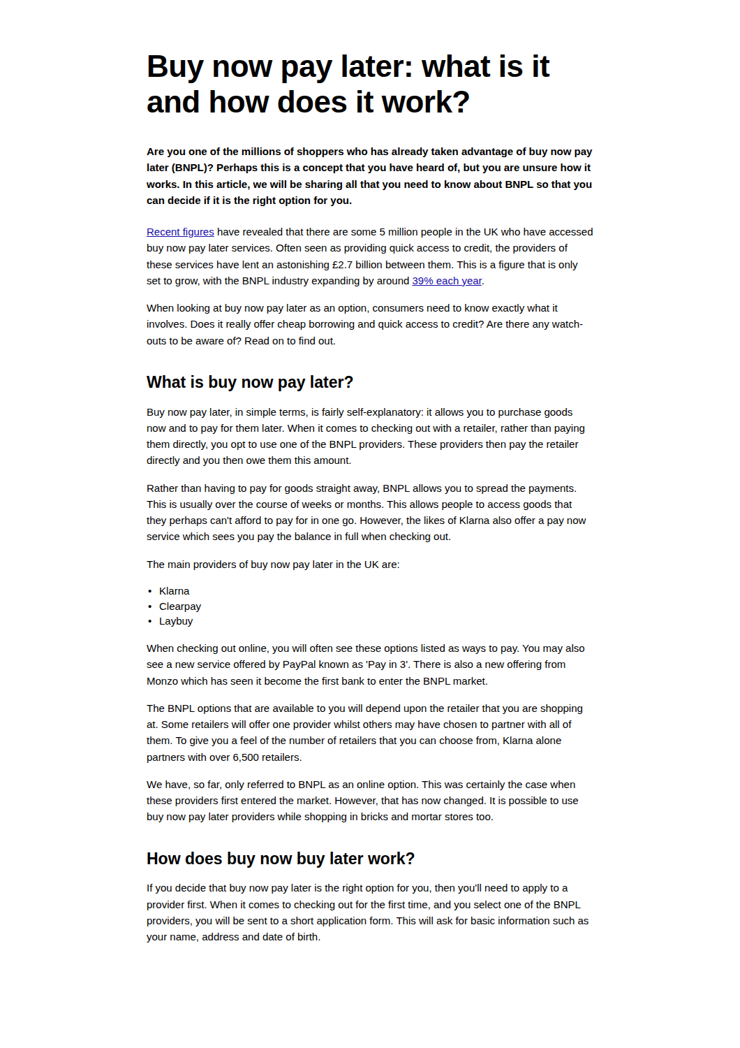Buy now pay later: what is it and how does it work?
Are you one of the millions of shoppers who has already taken advantage of buy now pay later (BNPL)? Perhaps this is a concept that you have heard of, but you are unsure how it works. In this article, we will be sharing all that you need to know about BNPL so that you can decide if it is the right option for you.
Recent figures have revealed that there are some 5 million people in the UK who have accessed buy now pay later services. Often seen as providing quick access to credit, the providers of these services have lent an astonishing £2.7 billion between them. This is a figure that is only set to grow, with the BNPL industry expanding by around 39% each year.
When looking at buy now pay later as an option, consumers need to know exactly what it involves. Does it really offer cheap borrowing and quick access to credit? Are there any watch-outs to be aware of? Read on to find out.
What is buy now pay later?
Buy now pay later, in simple terms, is fairly self-explanatory: it allows you to purchase goods now and to pay for them later. When it comes to checking out with a retailer, rather than paying them directly, you opt to use one of the BNPL providers. These providers then pay the retailer directly and you then owe them this amount.
Rather than having to pay for goods straight away, BNPL allows you to spread the payments. This is usually over the course of weeks or months. This allows people to access goods that they perhaps can't afford to pay for in one go. However, the likes of Klarna also offer a pay now service which sees you pay the balance in full when checking out.
The main providers of buy now pay later in the UK are:
Klarna
Clearpay
Laybuy
When checking out online, you will often see these options listed as ways to pay. You may also see a new service offered by PayPal known as 'Pay in 3'. There is also a new offering from Monzo which has seen it become the first bank to enter the BNPL market.
The BNPL options that are available to you will depend upon the retailer that you are shopping at. Some retailers will offer one provider whilst others may have chosen to partner with all of them. To give you a feel of the number of retailers that you can choose from, Klarna alone partners with over 6,500 retailers.
We have, so far, only referred to BNPL as an online option. This was certainly the case when these providers first entered the market. However, that has now changed. It is possible to use buy now pay later providers while shopping in bricks and mortar stores too.
How does buy now buy later work?
If you decide that buy now pay later is the right option for you, then you'll need to apply to a provider first. When it comes to checking out for the first time, and you select one of the BNPL providers, you will be sent to a short application form. This will ask for basic information such as your name, address and date of birth.